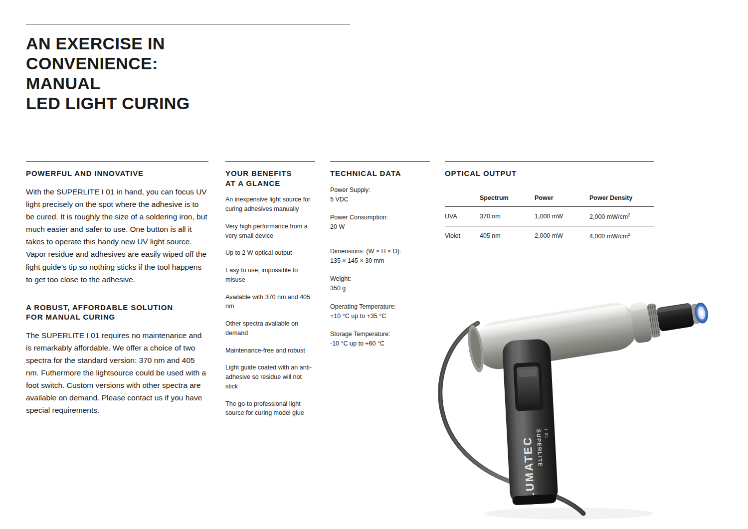An exercise in
convenience:
Manual
LED light curing
Powerful and innovative
With the SUPERLITE I 01 in hand, you can focus UV light precisely on the spot where the adhesive is to be cured. It is roughly the size of a soldering iron, but much easier and safer to use. One button is all it takes to operate this handy new UV light source. Vapor residue and adhesives are easily wiped off the light guide’s tip so nothing sticks if the tool happens to get too close to the adhesive.
A robust, affordable solution
for manual curing
The SUPERLITE I 01 requires no maintenance and is remarkably affordable. We offer a choice of two spectra for the standard version: 370 nm and 405 nm. Futhermore the lightsource could be used with a foot switch. Custom versions with other spectra are available on demand. Please contact us if you have special requirements.
Your benefits
at a glance
An inexpensive light source for curing adhesives manually
Very high performance from a very small device
Up to 2 W optical output
Easy to use, impossible to misuse
Available with 370 nm and 405 nm
Other spectra available on demand
Maintenance-free and robust
Light guide coated with an anti-adhesive so residue will not stick
The go-to professional light source for curing model glue
Technical data
Power Supply: 5 VDC
Power Consumption: 20 W
Dimensions: (W × H × D): 135 × 145 × 30 mm
Weight: 350 g
Operating Temperature: +10 °C up to +35 °C
Storage Temperature: -10 °C up to +60 °C
Optical output
| | Spectrum | Power | Power Density |
| --- | --- | --- | --- |
| UVA | 370 nm | 1,000 mW | 2,000 mW/cm 2 |
| Violet | 405 nm | 2,000 mW | 4,000 mW/cm 2 |
SUPERLITE I 01 LUMATEC